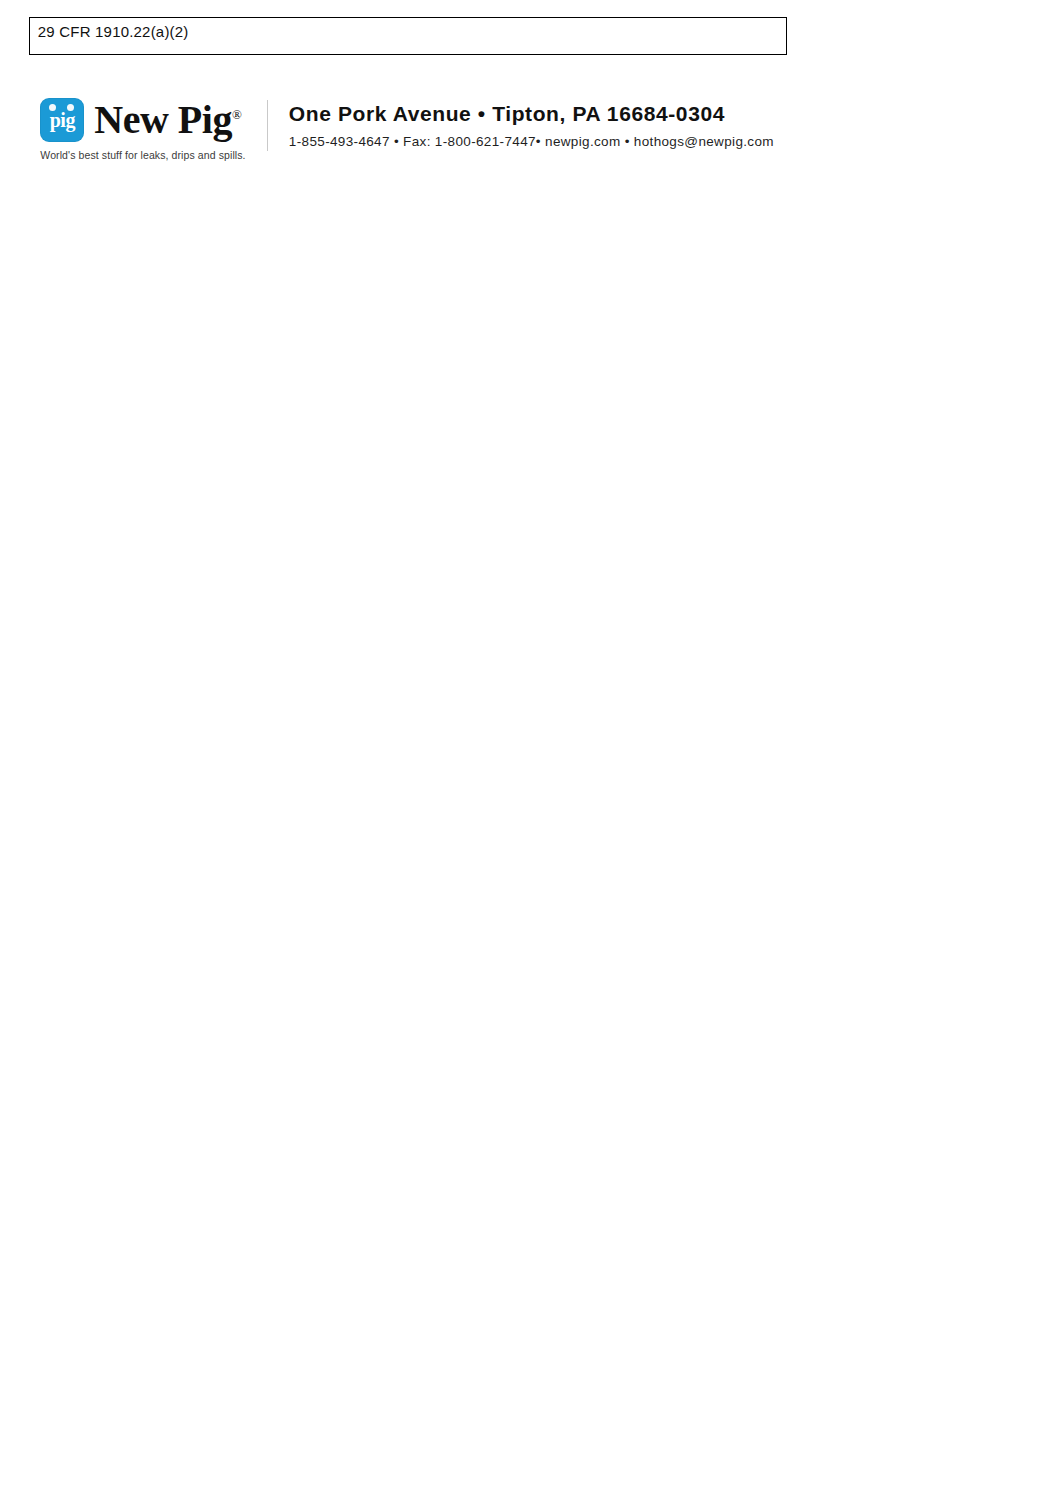29 CFR 1910.22(a)(2)
New Pig®
World's best stuff for leaks, drips and spills.
One Pork Avenue • Tipton, PA 16684-0304
1-855-493-4647 • Fax: 1-800-621-7447• newpig.com • hothogs@newpig.com